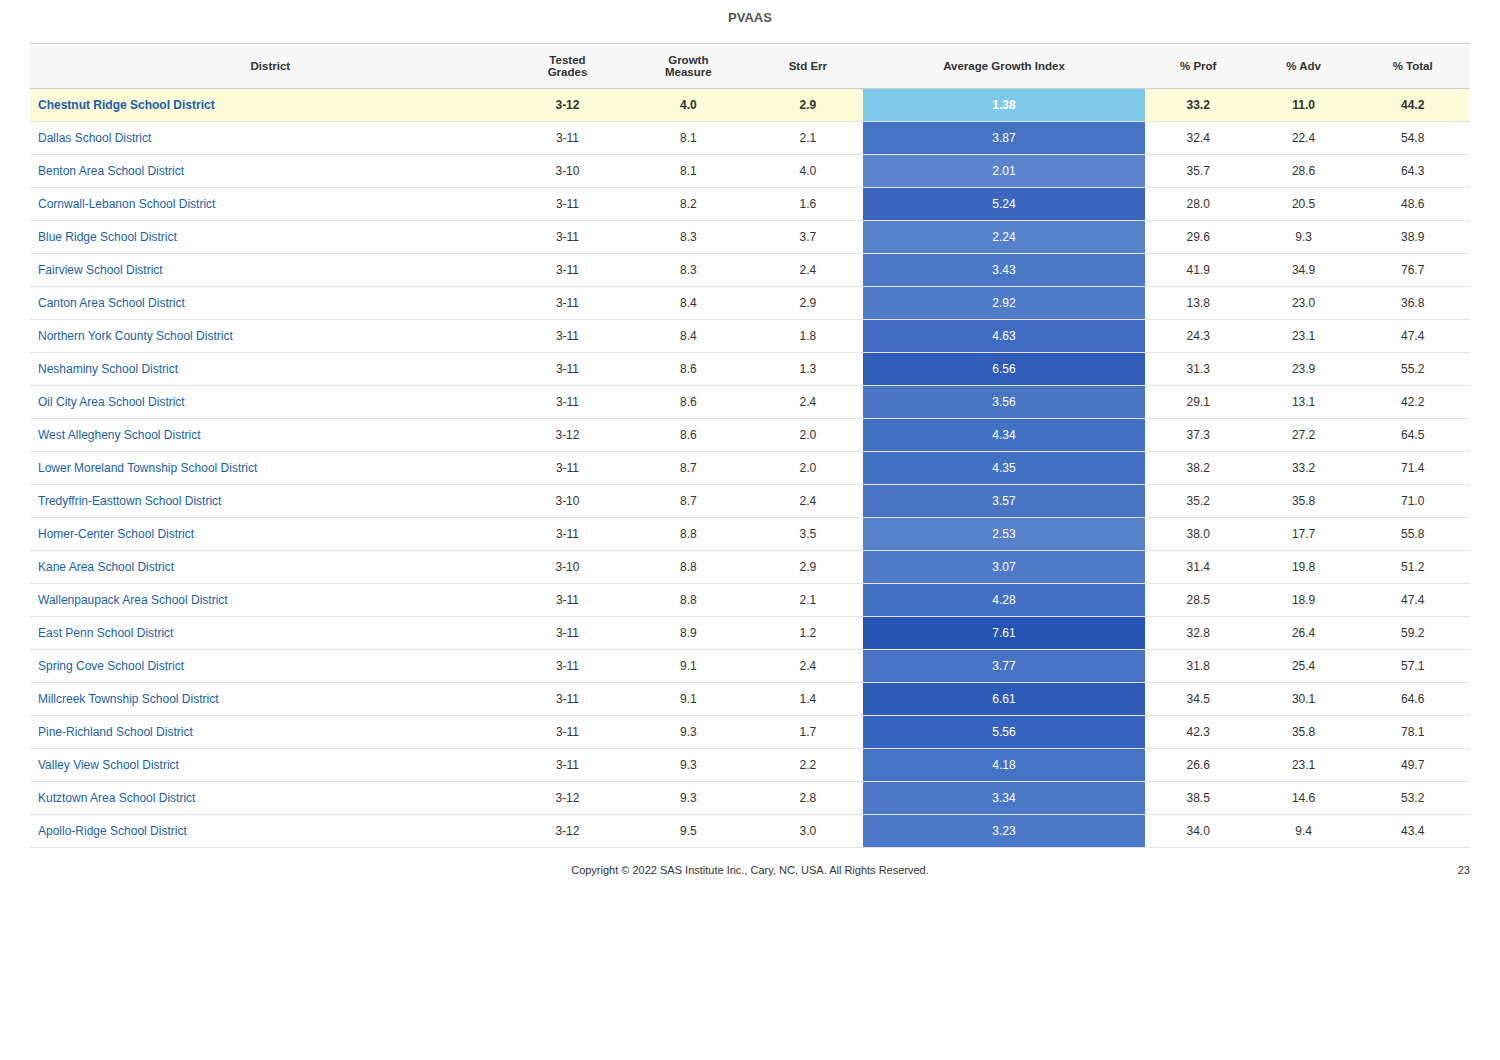PVAAS
| District | Tested Grades | Growth Measure | Std Err | Average Growth Index | % Prof | % Adv | % Total |
| --- | --- | --- | --- | --- | --- | --- | --- |
| Chestnut Ridge School District | 3-12 | 4.0 | 2.9 | 1.38 | 33.2 | 11.0 | 44.2 |
| Dallas School District | 3-11 | 8.1 | 2.1 | 3.87 | 32.4 | 22.4 | 54.8 |
| Benton Area School District | 3-10 | 8.1 | 4.0 | 2.01 | 35.7 | 28.6 | 64.3 |
| Cornwall-Lebanon School District | 3-11 | 8.2 | 1.6 | 5.24 | 28.0 | 20.5 | 48.6 |
| Blue Ridge School District | 3-11 | 8.3 | 3.7 | 2.24 | 29.6 | 9.3 | 38.9 |
| Fairview School District | 3-11 | 8.3 | 2.4 | 3.43 | 41.9 | 34.9 | 76.7 |
| Canton Area School District | 3-11 | 8.4 | 2.9 | 2.92 | 13.8 | 23.0 | 36.8 |
| Northern York County School District | 3-11 | 8.4 | 1.8 | 4.63 | 24.3 | 23.1 | 47.4 |
| Neshaminy School District | 3-11 | 8.6 | 1.3 | 6.56 | 31.3 | 23.9 | 55.2 |
| Oil City Area School District | 3-11 | 8.6 | 2.4 | 3.56 | 29.1 | 13.1 | 42.2 |
| West Allegheny School District | 3-12 | 8.6 | 2.0 | 4.34 | 37.3 | 27.2 | 64.5 |
| Lower Moreland Township School District | 3-11 | 8.7 | 2.0 | 4.35 | 38.2 | 33.2 | 71.4 |
| Tredyffrin-Easttown School District | 3-10 | 8.7 | 2.4 | 3.57 | 35.2 | 35.8 | 71.0 |
| Homer-Center School District | 3-11 | 8.8 | 3.5 | 2.53 | 38.0 | 17.7 | 55.8 |
| Kane Area School District | 3-10 | 8.8 | 2.9 | 3.07 | 31.4 | 19.8 | 51.2 |
| Wallenpaupack Area School District | 3-11 | 8.8 | 2.1 | 4.28 | 28.5 | 18.9 | 47.4 |
| East Penn School District | 3-11 | 8.9 | 1.2 | 7.61 | 32.8 | 26.4 | 59.2 |
| Spring Cove School District | 3-11 | 9.1 | 2.4 | 3.77 | 31.8 | 25.4 | 57.1 |
| Millcreek Township School District | 3-11 | 9.1 | 1.4 | 6.61 | 34.5 | 30.1 | 64.6 |
| Pine-Richland School District | 3-11 | 9.3 | 1.7 | 5.56 | 42.3 | 35.8 | 78.1 |
| Valley View School District | 3-11 | 9.3 | 2.2 | 4.18 | 26.6 | 23.1 | 49.7 |
| Kutztown Area School District | 3-12 | 9.3 | 2.8 | 3.34 | 38.5 | 14.6 | 53.2 |
| Apollo-Ridge School District | 3-12 | 9.5 | 3.0 | 3.23 | 34.0 | 9.4 | 43.4 |
Copyright © 2022 SAS Institute Inc., Cary, NC, USA. All Rights Reserved. 23